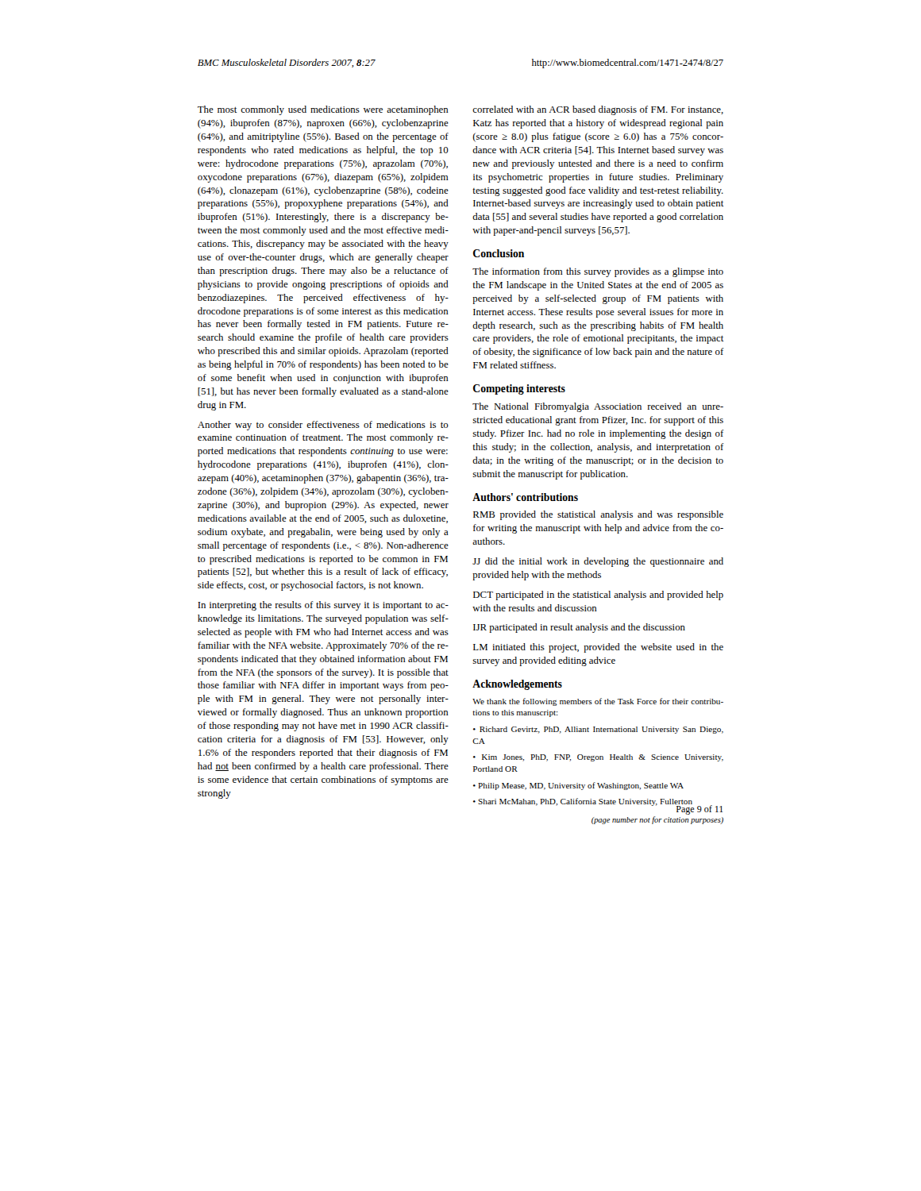BMC Musculoskeletal Disorders 2007, 8:27
http://www.biomedcentral.com/1471-2474/8/27
The most commonly used medications were acetaminophen (94%), ibuprofen (87%), naproxen (66%), cyclobenzaprine (64%), and amitriptyline (55%). Based on the percentage of respondents who rated medications as helpful, the top 10 were: hydrocodone preparations (75%), aprazolam (70%), oxycodone preparations (67%), diazepam (65%), zolpidem (64%), clonazepam (61%), cyclobenzaprine (58%), codeine preparations (55%), propoxyphene preparations (54%), and ibuprofen (51%). Interestingly, there is a discrepancy between the most commonly used and the most effective medications. This, discrepancy may be associated with the heavy use of over-the-counter drugs, which are generally cheaper than prescription drugs. There may also be a reluctance of physicians to provide ongoing prescriptions of opioids and benzodiazepines. The perceived effectiveness of hydrocodone preparations is of some interest as this medication has never been formally tested in FM patients. Future research should examine the profile of health care providers who prescribed this and similar opioids. Aprazolam (reported as being helpful in 70% of respondents) has been noted to be of some benefit when used in conjunction with ibuprofen [51], but has never been formally evaluated as a stand-alone drug in FM.
Another way to consider effectiveness of medications is to examine continuation of treatment. The most commonly reported medications that respondents continuing to use were: hydrocodone preparations (41%), ibuprofen (41%), clonazepam (40%), acetaminophen (37%), gabapentin (36%), trazodone (36%), zolpidem (34%), aprozolam (30%), cyclobenzaprine (30%), and bupropion (29%). As expected, newer medications available at the end of 2005, such as duloxetine, sodium oxybate, and pregabalin, were being used by only a small percentage of respondents (i.e., < 8%). Non-adherence to prescribed medications is reported to be common in FM patients [52], but whether this is a result of lack of efficacy, side effects, cost, or psychosocial factors, is not known.
In interpreting the results of this survey it is important to acknowledge its limitations. The surveyed population was self-selected as people with FM who had Internet access and was familiar with the NFA website. Approximately 70% of the respondents indicated that they obtained information about FM from the NFA (the sponsors of the survey). It is possible that those familiar with NFA differ in important ways from people with FM in general. They were not personally interviewed or formally diagnosed. Thus an unknown proportion of those responding may not have met in 1990 ACR classification criteria for a diagnosis of FM [53]. However, only 1.6% of the responders reported that their diagnosis of FM had not been confirmed by a health care professional. There is some evidence that certain combinations of symptoms are strongly
correlated with an ACR based diagnosis of FM. For instance, Katz has reported that a history of widespread regional pain (score ≥ 8.0) plus fatigue (score ≥ 6.0) has a 75% concordance with ACR criteria [54]. This Internet based survey was new and previously untested and there is a need to confirm its psychometric properties in future studies. Preliminary testing suggested good face validity and test-retest reliability. Internet-based surveys are increasingly used to obtain patient data [55] and several studies have reported a good correlation with paper-and-pencil surveys [56,57].
Conclusion
The information from this survey provides as a glimpse into the FM landscape in the United States at the end of 2005 as perceived by a self-selected group of FM patients with Internet access. These results pose several issues for more in depth research, such as the prescribing habits of FM health care providers, the role of emotional precipitants, the impact of obesity, the significance of low back pain and the nature of FM related stiffness.
Competing interests
The National Fibromyalgia Association received an unrestricted educational grant from Pfizer, Inc. for support of this study. Pfizer Inc. had no role in implementing the design of this study; in the collection, analysis, and interpretation of data; in the writing of the manuscript; or in the decision to submit the manuscript for publication.
Authors' contributions
RMB provided the statistical analysis and was responsible for writing the manuscript with help and advice from the co-authors.
JJ did the initial work in developing the questionnaire and provided help with the methods
DCT participated in the statistical analysis and provided help with the results and discussion
IJR participated in result analysis and the discussion
LM initiated this project, provided the website used in the survey and provided editing advice
Acknowledgements
We thank the following members of the Task Force for their contributions to this manuscript:
• Richard Gevirtz, PhD, Alliant International University San Diego, CA
• Kim Jones, PhD, FNP, Oregon Health & Science University, Portland OR
• Philip Mease, MD, University of Washington, Seattle WA
• Shari McMahan, PhD, California State University, Fullerton
Page 9 of 11
(page number not for citation purposes)